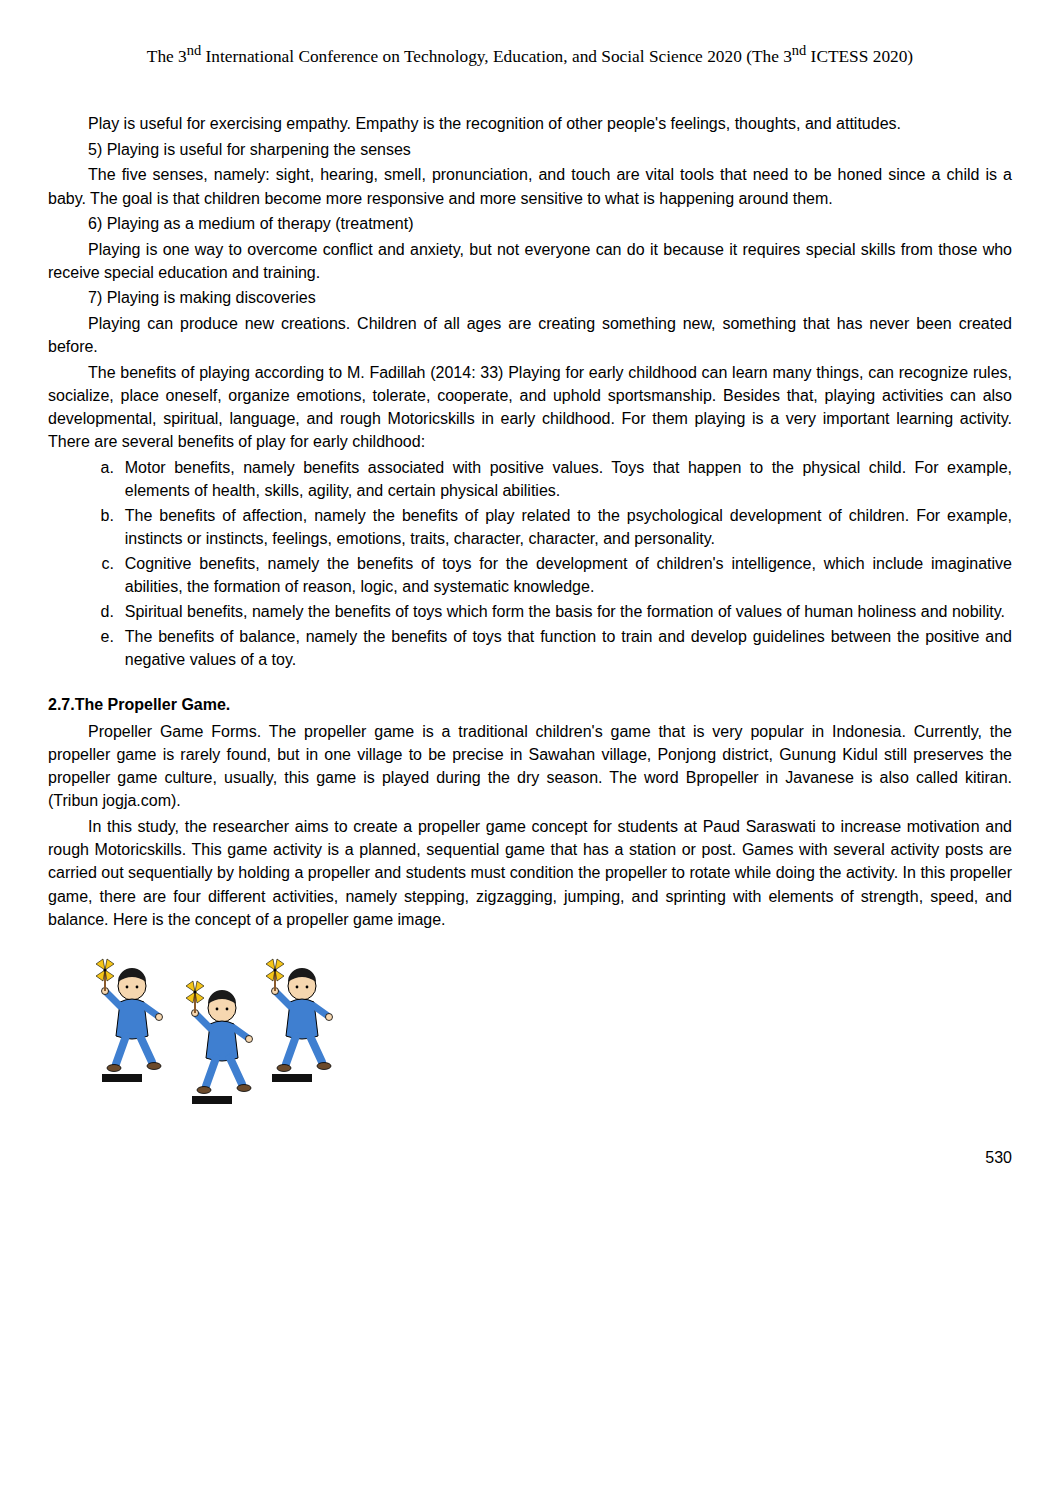The 3nd International Conference on Technology, Education, and Social Science 2020 (The 3nd ICTESS 2020)
Play is useful for exercising empathy. Empathy is the recognition of other people's feelings, thoughts, and attitudes.
5) Playing is useful for sharpening the senses
The five senses, namely: sight, hearing, smell, pronunciation, and touch are vital tools that need to be honed since a child is a baby. The goal is that children become more responsive and more sensitive to what is happening around them.
6) Playing as a medium of therapy (treatment)
Playing is one way to overcome conflict and anxiety, but not everyone can do it because it requires special skills from those who receive special education and training.
7) Playing is making discoveries
Playing can produce new creations. Children of all ages are creating something new, something that has never been created before.
The benefits of playing according to M. Fadillah (2014: 33) Playing for early childhood can learn many things, can recognize rules, socialize, place oneself, organize emotions, tolerate, cooperate, and uphold sportsmanship. Besides that, playing activities can also developmental, spiritual, language, and rough Motoricskills in early childhood. For them playing is a very important learning activity. There are several benefits of play for early childhood:
Motor benefits, namely benefits associated with positive values. Toys that happen to the physical child. For example, elements of health, skills, agility, and certain physical abilities.
The benefits of affection, namely the benefits of play related to the psychological development of children. For example, instincts or instincts, feelings, emotions, traits, character, character, and personality.
Cognitive benefits, namely the benefits of toys for the development of children's intelligence, which include imaginative abilities, the formation of reason, logic, and systematic knowledge.
Spiritual benefits, namely the benefits of toys which form the basis for the formation of values of human holiness and nobility.
The benefits of balance, namely the benefits of toys that function to train and develop guidelines between the positive and negative values of a toy.
2.7.The Propeller Game.
Propeller Game Forms. The propeller game is a traditional children's game that is very popular in Indonesia. Currently, the propeller game is rarely found, but in one village to be precise in Sawahan village, Ponjong district, Gunung Kidul still preserves the propeller game culture, usually, this game is played during the dry season. The word Bpropeller in Javanese is also called kitiran. (Tribun jogja.com).
In this study, the researcher aims to create a propeller game concept for students at Paud Saraswati to increase motivation and rough Motoricskills. This game activity is a planned, sequential game that has a station or post. Games with several activity posts are carried out sequentially by holding a propeller and students must condition the propeller to rotate while doing the activity. In this propeller game, there are four different activities, namely stepping, zigzagging, jumping, and sprinting with elements of strength, speed, and balance. Here is the concept of a propeller game image.
Propeller game illustration
530